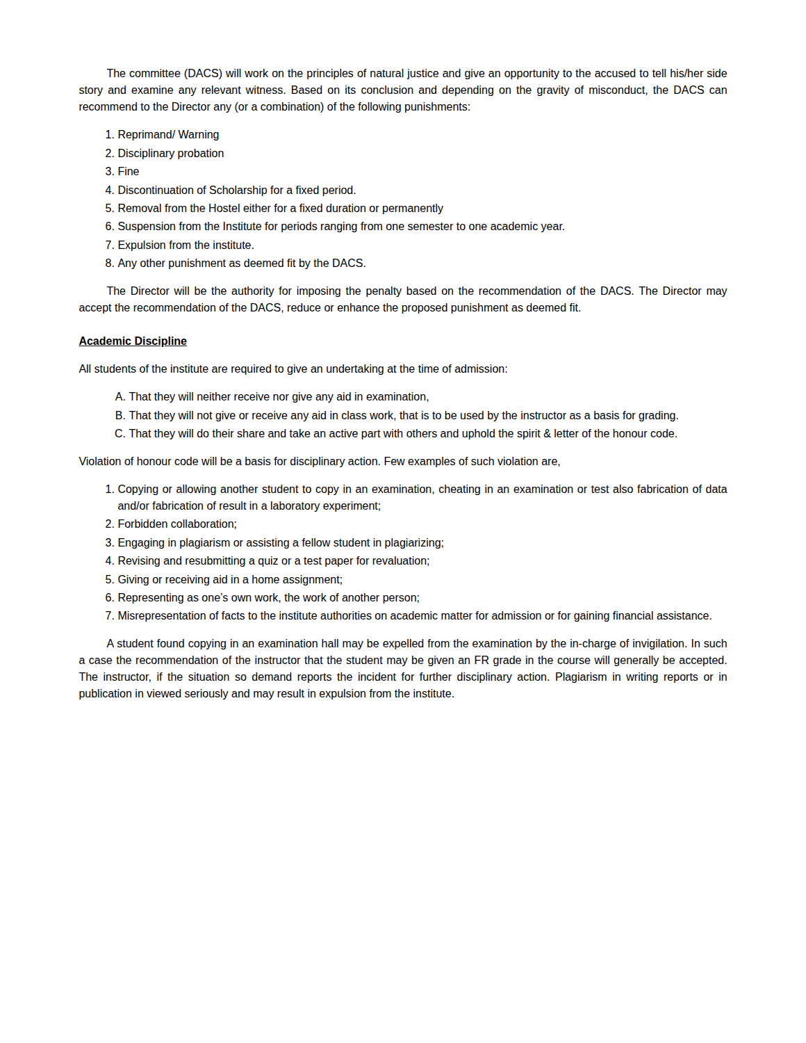The committee (DACS) will work on the principles of natural justice and give an opportunity to the accused to tell his/her side story and examine any relevant witness. Based on its conclusion and depending on the gravity of misconduct, the DACS can recommend to the Director any (or a combination) of the following punishments:
Reprimand/ Warning
Disciplinary probation
Fine
Discontinuation of Scholarship for a fixed period.
Removal from the Hostel either for a fixed duration or permanently
Suspension from the Institute for periods ranging from one semester to one academic year.
Expulsion from the institute.
Any other punishment as deemed fit by the DACS.
The Director will be the authority for imposing the penalty based on the recommendation of the DACS. The Director may accept the recommendation of the DACS, reduce or enhance the proposed punishment as deemed fit.
Academic Discipline
All students of the institute are required to give an undertaking at the time of admission:
That they will neither receive nor give any aid in examination,
That they will not give or receive any aid in class work, that is to be used by the instructor as a basis for grading.
That they will do their share and take an active part with others and uphold the spirit & letter of the honour code.
Violation of honour code will be a basis for disciplinary action. Few examples of such violation are,
Copying or allowing another student to copy in an examination, cheating in an examination or test also fabrication of data and/or fabrication of result in a laboratory experiment;
Forbidden collaboration;
Engaging in plagiarism or assisting a fellow student in plagiarizing;
Revising and resubmitting a quiz or a test paper for revaluation;
Giving or receiving aid in a home assignment;
Representing as one’s own work, the work of another person;
Misrepresentation of facts to the institute authorities on academic matter for admission or for gaining financial assistance.
A student found copying in an examination hall may be expelled from the examination by the in-charge of invigilation. In such a case the recommendation of the instructor that the student may be given an FR grade in the course will generally be accepted. The instructor, if the situation so demand reports the incident for further disciplinary action. Plagiarism in writing reports or in publication in viewed seriously and may result in expulsion from the institute.